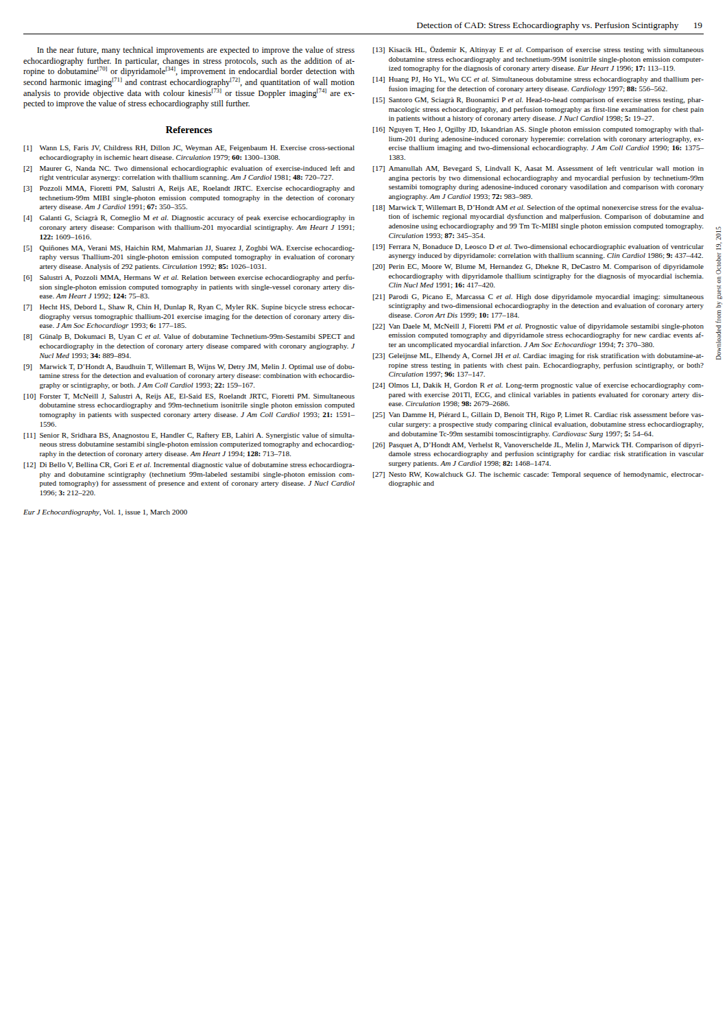Downloaded from by guest on October 19, 2015
Detection of CAD: Stress Echocardiography vs. Perfusion Scintigraphy 19
In the near future, many technical improvements are expected to improve the value of stress echocardiography further. In particular, changes in stress protocols, such as the addition of atropine to dobutamine[70] or dipyridamole[34], improvement in endocardial border detection with second harmonic imaging[71] and contrast echocardiography[72], and quantitation of wall motion analysis to provide objective data with colour kinesis[73] or tissue Doppler imaging[74] are expected to improve the value of stress echocardiography still further.
References
[1] Wann LS, Faris JV, Childress RH, Dillon JC, Weyman AE, Feigenbaum H. Exercise cross-sectional echocardiography in ischemic heart disease. Circulation 1979; 60: 1300–1308.
[2] Maurer G, Nanda NC. Two dimensional echocardiographic evaluation of exercise-induced left and right ventricular asynergy: correlation with thallium scanning. Am J Cardiol 1981; 48: 720–727.
[3] Pozzoli MMA, Fioretti PM, Salustri A, Reijs AE, Roelandt JRTC. Exercise echocardiography and technetium-99m MIBI single-photon emission computed tomography in the detection of coronary artery disease. Am J Cardiol 1991; 67: 350–355.
[4] Galanti G, Sciagrà R, Comeglio M et al. Diagnostic accuracy of peak exercise echocardiography in coronary artery disease: Comparison with thallium-201 myocardial scintigraphy. Am Heart J 1991; 122: 1609–1616.
[5] Quiñones MA, Verani MS, Haichin RM, Mahmarian JJ, Suarez J, Zoghbi WA. Exercise echocardiography versus Thallium-201 single-photon emission computed tomography in evaluation of coronary artery disease. Analysis of 292 patients. Circulation 1992; 85: 1026–1031.
[6] Salustri A, Pozzoli MMA, Hermans W et al. Relation between exercise echocardiography and perfusion single-photon emission computed tomography in patients with single-vessel coronary artery disease. Am Heart J 1992; 124: 75–83.
[7] Hecht HS, Debord L, Shaw R, Chin H, Dunlap R, Ryan C, Myler RK. Supine bicycle stress echocardiography versus tomographic thallium-201 exercise imaging for the detection of coronary artery disease. J Am Soc Echocardiogr 1993; 6: 177–185.
[8] Günalp B, Dokumaci B, Uyan C et al. Value of dobutamine Technetium-99m-Sestamibi SPECT and echocardiography in the detection of coronary artery disease compared with coronary angiography. J Nucl Med 1993; 34: 889–894.
[9] Marwick T, D’Hondt A, Baudhuin T, Willemart B, Wijns W, Detry JM, Melin J. Optimal use of dobutamine stress for the detection and evaluation of coronary artery disease: combination with echocardiography or scintigraphy, or both. J Am Coll Cardiol 1993; 22: 159–167.
[10] Forster T, McNeill J, Salustri A, Reijs AE, El-Said ES, Roelandt JRTC, Fioretti PM. Simultaneous dobutamine stress echocardiography and 99m-technetium isonitrile single photon emission computed tomography in patients with suspected coronary artery disease. J Am Coll Cardiol 1993; 21: 1591–1596.
[11] Senior R, Sridhara BS, Anagnostou E, Handler C, Raftery EB, Lahiri A. Synergistic value of simultaneous stress dobutamine sestamibi single-photon emission computerized tomography and echocardiography in the detection of coronary artery disease. Am Heart J 1994; 128: 713–718.
[12] Di Bello V, Bellina CR, Gori E et al. Incremental diagnostic value of dobutamine stress echocardiography and dobutamine scintigraphy (technetium 99m-labeled sestamibi single-photon emission computed tomography) for assessment of presence and extent of coronary artery disease. J Nucl Cardiol 1996; 3: 212–220.
[13] Kisacik HL, Özdemir K, Altinyay E et al. Comparison of exercise stress testing with simultaneous dobutamine stress echocardiography and technetium-99M isonitrile single-photon emission computerized tomography for the diagnosis of coronary artery disease. Eur Heart J 1996; 17: 113–119.
[14] Huang PJ, Ho YL, Wu CC et al. Simultaneous dobutamine stress echocardiography and thallium perfusion imaging for the detection of coronary artery disease. Cardiology 1997; 88: 556–562.
[15] Santoro GM, Sciagrà R, Buonamici P et al. Head-to-head comparison of exercise stress testing, pharmacologic stress echocardiography, and perfusion tomography as first-line examination for chest pain in patients without a history of coronary artery disease. J Nucl Cardiol 1998; 5: 19–27.
[16] Nguyen T, Heo J, Ogilby JD, Iskandrian AS. Single photon emission computed tomography with thallium-201 during adenosine-induced coronary hyperemie: correlation with coronary arteriography, exercise thallium imaging and two-dimensional echocardiography. J Am Coll Cardiol 1990; 16: 1375–1383.
[17] Amanullah AM, Bevegard S, Lindvall K, Aasat M. Assessment of left ventricular wall motion in angina pectoris by two dimensional echocardiography and myocardial perfusion by technetium-99m sestamibi tomography during adenosine-induced coronary vasodilation and comparison with coronary angiography. Am J Cardiol 1993; 72: 983–989.
[18] Marwick T, Willemart B, D’Hondt AM et al. Selection of the optimal nonexercise stress for the evaluation of ischemic regional myocardial dysfunction and malperfusion. Comparison of dobutamine and adenosine using echocardiography and 99 Tm Tc-MIBI single photon emission computed tomography. Circulation 1993; 87: 345–354.
[19] Ferrara N, Bonaduce D, Leosco D et al. Two-dimensional echocardiographic evaluation of ventricular asynergy induced by dipyridamole: correlation with thallium scanning. Clin Cardiol 1986; 9: 437–442.
[20] Perin EC, Moore W, Blume M, Hernandez G, Dhekne R, DeCastro M. Comparison of dipyridamole echocardiography with dipyridamole thallium scintigraphy for the diagnosis of myocardial ischemia. Clin Nucl Med 1991; 16: 417–420.
[21] Parodi G, Picano E, Marcassa C et al. High dose dipyridamole myocardial imaging: simultaneous scintigraphy and two-dimensional echocardiography in the detection and evaluation of coronary artery disease. Coron Art Dis 1999; 10: 177–184.
[22] Van Daele M, McNeill J, Fioretti PM et al. Prognostic value of dipyridamole sestamibi single-photon emission computed tomography and dipyridamole stress echocardiography for new cardiac events after an uncomplicated myocardial infarction. J Am Soc Echocardiogr 1994; 7: 370–380.
[23] Geleijnse ML, Elhendy A, Cornel JH et al. Cardiac imaging for risk stratification with dobutamine-atropine stress testing in patients with chest pain. Echocardiography, perfusion scintigraphy, or both? Circulation 1997; 96: 137–147.
[24] Olmos LI, Dakik H, Gordon R et al. Long-term prognostic value of exercise echocardiography compared with exercise 201Tl, ECG, and clinical variables in patients evaluated for coronary artery disease. Circulation 1998; 98: 2679–2686.
[25] Van Damme H, Piérard L, Gillain D, Benoit TH, Rigo P, Limet R. Cardiac risk assessment before vascular surgery: a prospective study comparing clinical evaluation, dobutamine stress echocardiography, and dobutamine Tc-99m sestamibi tomoscintigraphy. Cardiovasc Surg 1997; 5: 54–64.
[26] Pasquet A, D’Hondt AM, Verhelst R, Vanoverschelde JL, Melin J, Marwick TH. Comparison of dipyridamole stress echocardiography and perfusion scintigraphy for cardiac risk stratification in vascular surgery patients. Am J Cardiol 1998; 82: 1468–1474.
[27] Nesto RW, Kowalchuck GJ. The ischemic cascade: Temporal sequence of hemodynamic, electrocardiographic and
Eur J Echocardiography, Vol. 1, issue 1, March 2000